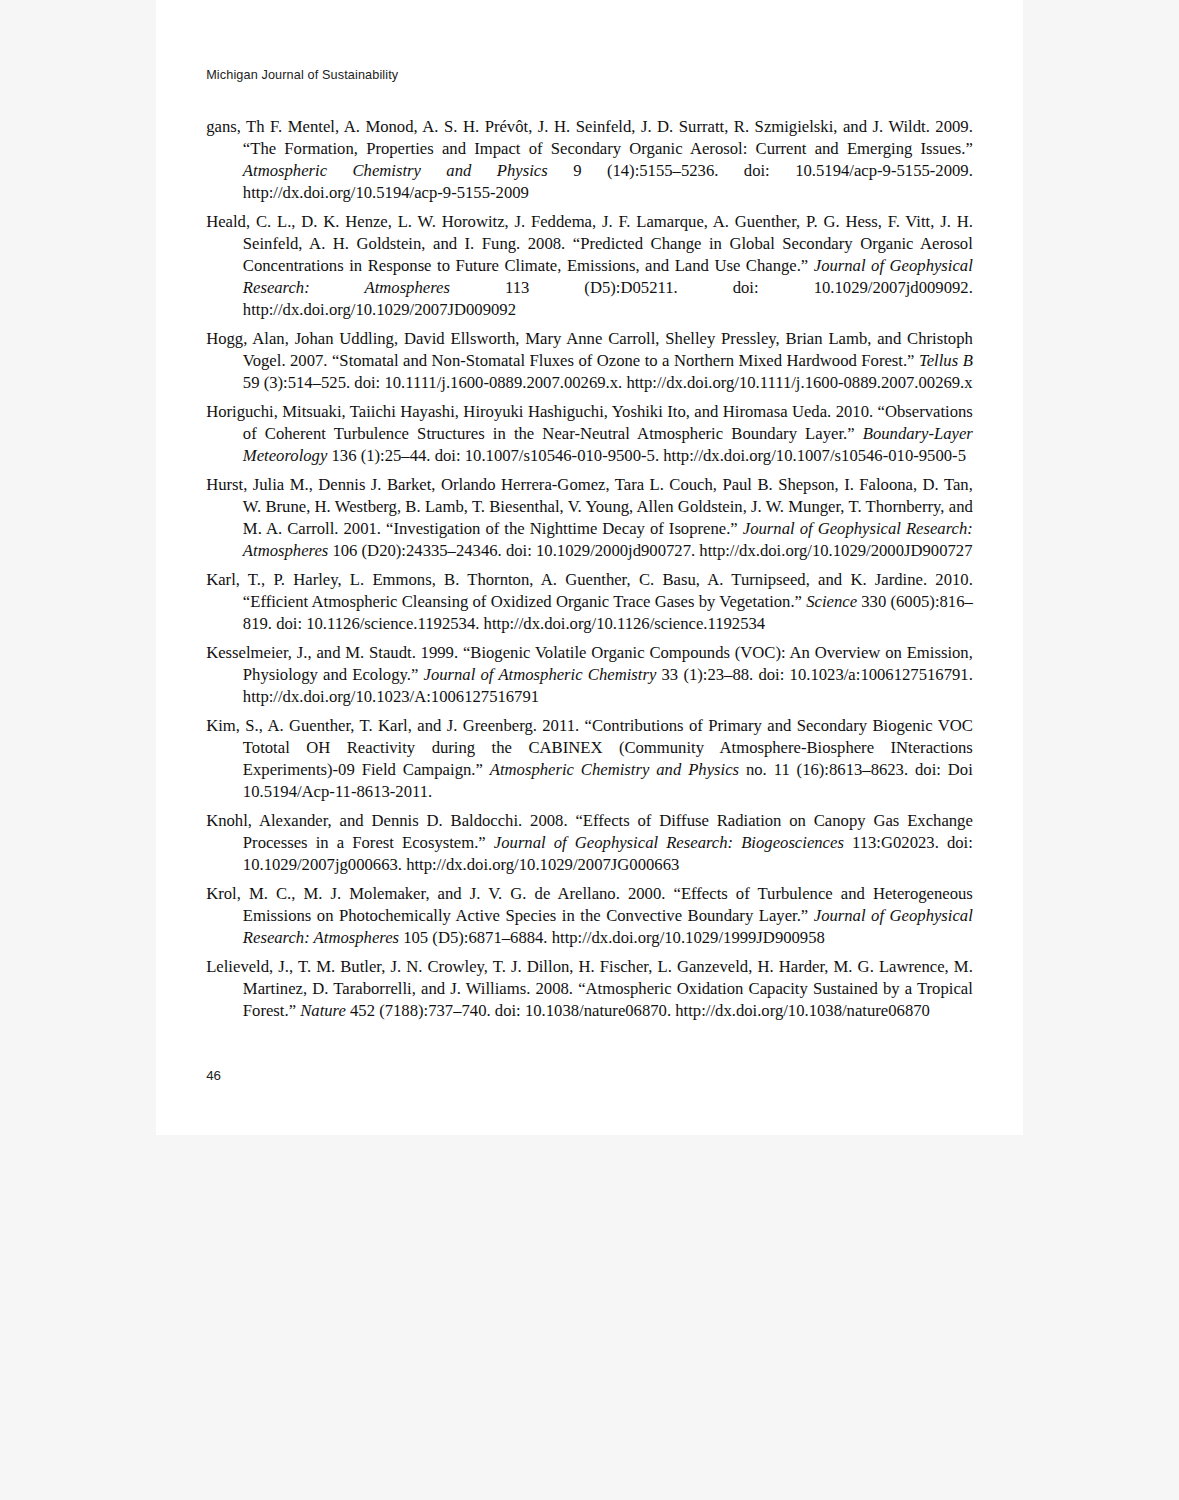Michigan Journal of Sustainability
gans, Th F. Mentel, A. Monod, A. S. H. Prévôt, J. H. Seinfeld, J. D. Surratt, R. Szmigielski, and J. Wildt. 2009. “The Formation, Properties and Impact of Secondary Organic Aerosol: Current and Emerging Issues.” Atmospheric Chemistry and Physics 9 (14):5155–5236. doi: 10.5194/acp-9-5155-2009. http://dx.doi.org/10.5194/acp-9-5155-2009
Heald, C. L., D. K. Henze, L. W. Horowitz, J. Feddema, J. F. Lamarque, A. Guenther, P. G. Hess, F. Vitt, J. H. Seinfeld, A. H. Goldstein, and I. Fung. 2008. “Predicted Change in Global Secondary Organic Aerosol Concentrations in Response to Future Climate, Emissions, and Land Use Change.” Journal of Geophysical Research: Atmospheres 113 (D5):D05211. doi: 10.1029/2007jd009092. http://dx.doi.org/10.1029/2007JD009092
Hogg, Alan, Johan Uddling, David Ellsworth, Mary Anne Carroll, Shelley Pressley, Brian Lamb, and Christoph Vogel. 2007. “Stomatal and Non-Stomatal Fluxes of Ozone to a Northern Mixed Hardwood Forest.” Tellus B 59 (3):514–525. doi: 10.1111/j.1600-0889.2007.00269.x. http://dx.doi.org/10.1111/j.1600-0889.2007.00269.x
Horiguchi, Mitsuaki, Taiichi Hayashi, Hiroyuki Hashiguchi, Yoshiki Ito, and Hiromasa Ueda. 2010. “Observations of Coherent Turbulence Structures in the Near-Neutral Atmospheric Boundary Layer.” Boundary-Layer Meteorology 136 (1):25–44. doi: 10.1007/s10546-010-9500-5. http://dx.doi.org/10.1007/s10546-010-9500-5
Hurst, Julia M., Dennis J. Barket, Orlando Herrera-Gomez, Tara L. Couch, Paul B. Shepson, I. Faloona, D. Tan, W. Brune, H. Westberg, B. Lamb, T. Biesenthal, V. Young, Allen Goldstein, J. W. Munger, T. Thornberry, and M. A. Carroll. 2001. “Investigation of the Nighttime Decay of Isoprene.” Journal of Geophysical Research: Atmospheres 106 (D20):24335–24346. doi: 10.1029/2000jd900727. http://dx.doi.org/10.1029/2000JD900727
Karl, T., P. Harley, L. Emmons, B. Thornton, A. Guenther, C. Basu, A. Turnipseed, and K. Jardine. 2010. “Efficient Atmospheric Cleansing of Oxidized Organic Trace Gases by Vegetation.” Science 330 (6005):816–819. doi: 10.1126/science.1192534. http://dx.doi.org/10.1126/science.1192534
Kesselmeier, J., and M. Staudt. 1999. “Biogenic Volatile Organic Compounds (VOC): An Overview on Emission, Physiology and Ecology.” Journal of Atmospheric Chemistry 33 (1):23–88. doi: 10.1023/a:1006127516791. http://dx.doi.org/10.1023/A:1006127516791
Kim, S., A. Guenther, T. Karl, and J. Greenberg. 2011. “Contributions of Primary and Secondary Biogenic VOC Tototal OH Reactivity during the CABINEX (Community Atmosphere-Biosphere INteractions Experiments)-09 Field Campaign.” Atmospheric Chemistry and Physics no. 11 (16):8613–8623. doi: Doi 10.5194/Acp-11-8613-2011.
Knohl, Alexander, and Dennis D. Baldocchi. 2008. “Effects of Diffuse Radiation on Canopy Gas Exchange Processes in a Forest Ecosystem.” Journal of Geophysical Research: Biogeosciences 113:G02023. doi: 10.1029/2007jg000663. http://dx.doi.org/10.1029/2007JG000663
Krol, M. C., M. J. Molemaker, and J. V. G. de Arellano. 2000. “Effects of Turbulence and Heterogeneous Emissions on Photochemically Active Species in the Convective Boundary Layer.” Journal of Geophysical Research: Atmospheres 105 (D5):6871–6884. http://dx.doi.org/10.1029/1999JD900958
Lelieveld, J., T. M. Butler, J. N. Crowley, T. J. Dillon, H. Fischer, L. Ganzeveld, H. Harder, M. G. Lawrence, M. Martinez, D. Taraborrelli, and J. Williams. 2008. “Atmospheric Oxidation Capacity Sustained by a Tropical Forest.” Nature 452 (7188):737–740. doi: 10.1038/nature06870. http://dx.doi.org/10.1038/nature06870
46